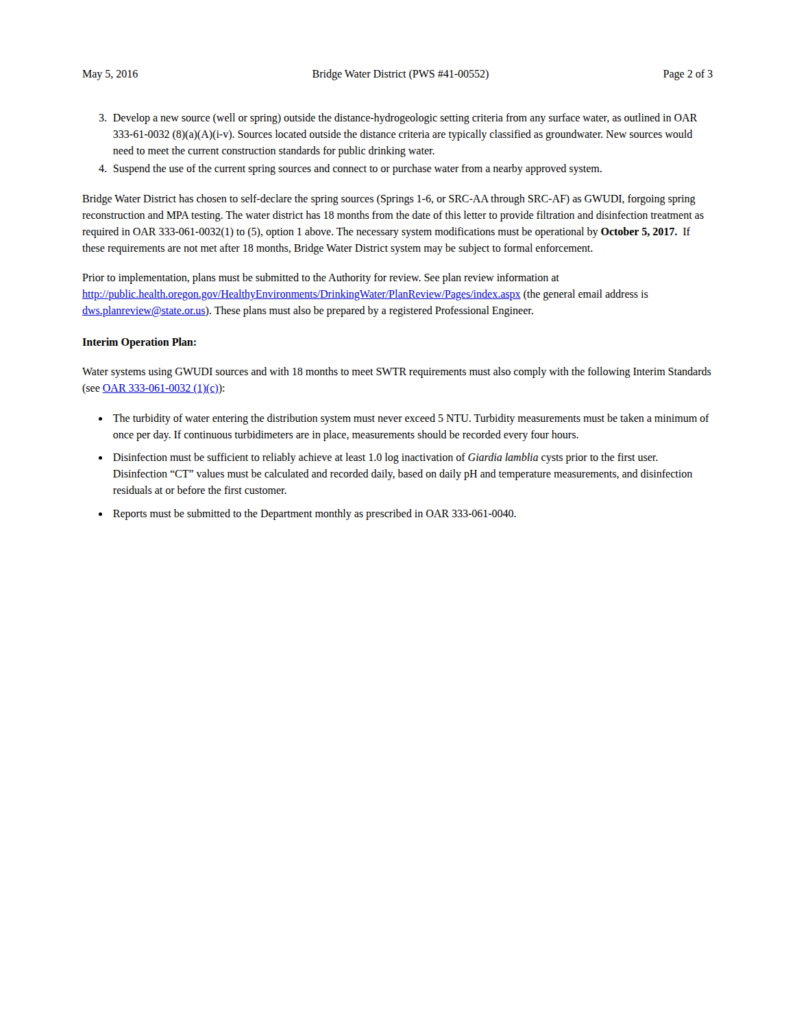May 5, 2016 Bridge Water District (PWS #41-00552) Page 2 of 3
Develop a new source (well or spring) outside the distance-hydrogeologic setting criteria from any surface water, as outlined in OAR 333-61-0032 (8)(a)(A)(i-v). Sources located outside the distance criteria are typically classified as groundwater. New sources would need to meet the current construction standards for public drinking water.
Suspend the use of the current spring sources and connect to or purchase water from a nearby approved system.
Bridge Water District has chosen to self-declare the spring sources (Springs 1-6, or SRC-AA through SRC-AF) as GWUDI, forgoing spring reconstruction and MPA testing. The water district has 18 months from the date of this letter to provide filtration and disinfection treatment as required in OAR 333-061-0032(1) to (5), option 1 above. The necessary system modifications must be operational by October 5, 2017. If these requirements are not met after 18 months, Bridge Water District system may be subject to formal enforcement.
Prior to implementation, plans must be submitted to the Authority for review. See plan review information at http://public.health.oregon.gov/HealthyEnvironments/DrinkingWater/PlanReview/Pages/index.aspx (the general email address is dws.planreview@state.or.us). These plans must also be prepared by a registered Professional Engineer.
Interim Operation Plan:
Water systems using GWUDI sources and with 18 months to meet SWTR requirements must also comply with the following Interim Standards (see OAR 333-061-0032 (1)(c)):
The turbidity of water entering the distribution system must never exceed 5 NTU. Turbidity measurements must be taken a minimum of once per day. If continuous turbidimeters are in place, measurements should be recorded every four hours.
Disinfection must be sufficient to reliably achieve at least 1.0 log inactivation of Giardia lamblia cysts prior to the first user. Disinfection “CT” values must be calculated and recorded daily, based on daily pH and temperature measurements, and disinfection residuals at or before the first customer.
Reports must be submitted to the Department monthly as prescribed in OAR 333-061-0040.